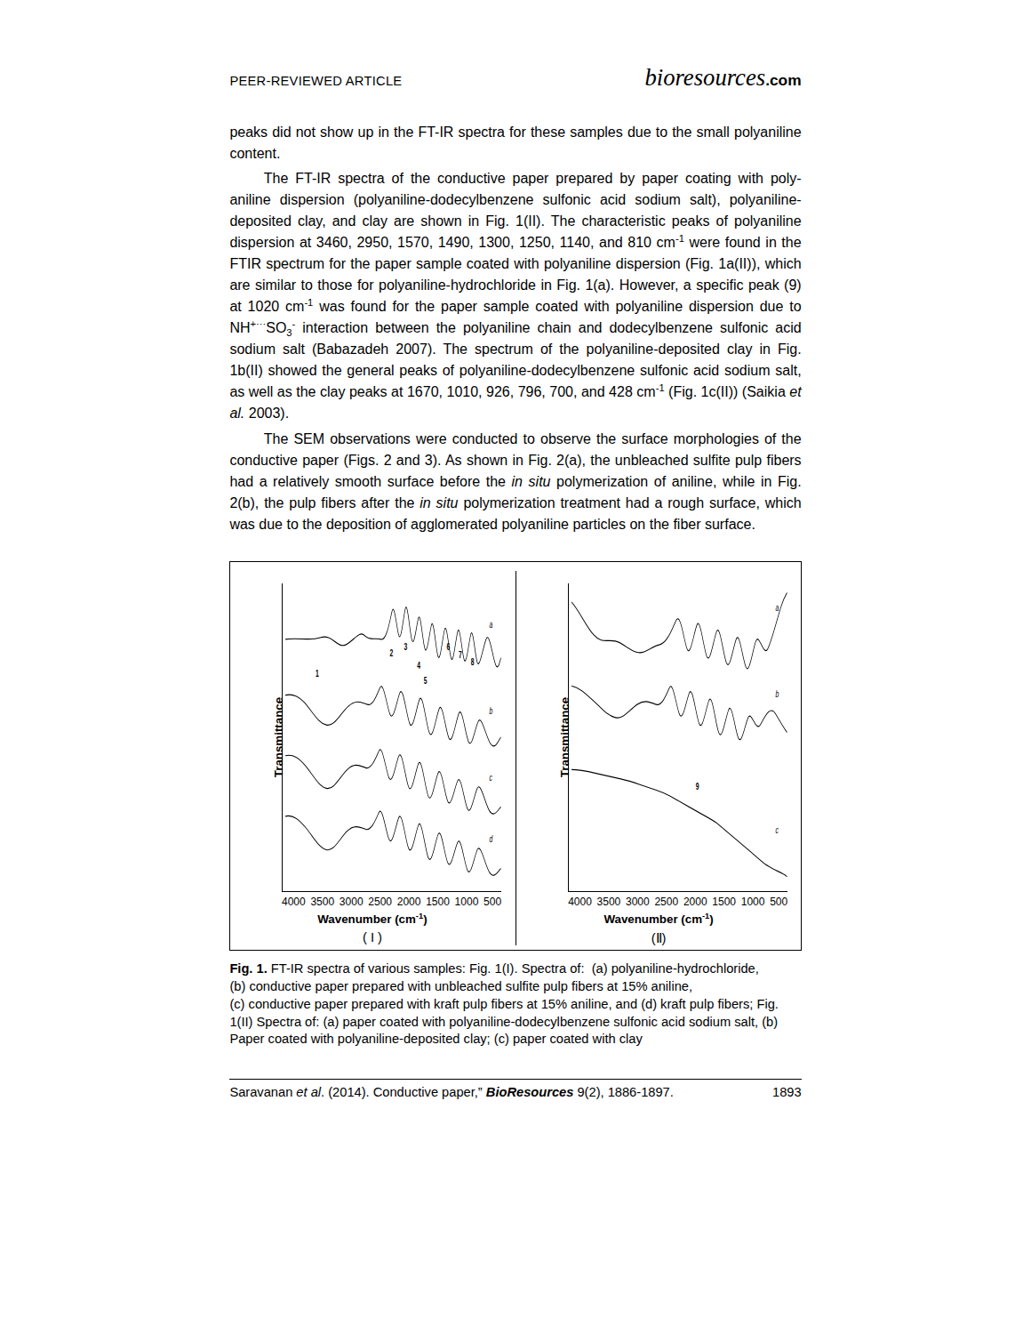PEER-REVIEWED ARTICLE
bioresources.com
peaks did not show up in the FT-IR spectra for these samples due to the small polyaniline content.
The FT-IR spectra of the conductive paper prepared by paper coating with poly-aniline dispersion (polyaniline-dodecylbenzene sulfonic acid sodium salt), polyaniline-deposited clay, and clay are shown in Fig. 1(II). The characteristic peaks of polyaniline dispersion at 3460, 2950, 1570, 1490, 1300, 1250, 1140, and 810 cm-1 were found in the FTIR spectrum for the paper sample coated with polyaniline dispersion (Fig. 1a(II)), which are similar to those for polyaniline-hydrochloride in Fig. 1(a). However, a specific peak (9) at 1020 cm-1 was found for the paper sample coated with polyaniline dispersion due to NH+···SO3- interaction between the polyaniline chain and dodecylbenzene sulfonic acid sodium salt (Babazadeh 2007). The spectrum of the polyaniline-deposited clay in Fig. 1b(II) showed the general peaks of polyaniline-dodecylbenzene sulfonic acid sodium salt, as well as the clay peaks at 1670, 1010, 926, 796, 700, and 428 cm-1 (Fig. 1c(II)) (Saikia et al. 2003).
The SEM observations were conducted to observe the surface morphologies of the conductive paper (Figs. 2 and 3). As shown in Fig. 2(a), the unbleached sulfite pulp fibers had a relatively smooth surface before the in situ polymerization of aniline, while in Fig. 2(b), the pulp fibers after the in situ polymerization treatment had a rough surface, which was due to the deposition of agglomerated polyaniline particles on the fiber surface.
Transmittance
a 1 2 3 4 5 6 7 8 b c d
4000350030002500200015001000500
Wavenumber (cm-1)
( I )
Transmittance
a b c 9
4000350030002500200015001000500
Wavenumber (cm-1)
(Ⅱ)
Fig. 1. FT-IR spectra of various samples: Fig. 1(I). Spectra of: (a) polyaniline-hydrochloride,
(b) conductive paper prepared with unbleached sulfite pulp fibers at 15% aniline,
(c) conductive paper prepared with kraft pulp fibers at 15% aniline, and (d) kraft pulp fibers; Fig. 1(II) Spectra of: (a) paper coated with polyaniline-dodecylbenzene sulfonic acid sodium salt, (b) Paper coated with polyaniline-deposited clay; (c) paper coated with clay
Saravanan et al. (2014). Conductive paper,” BioResources 9(2), 1886-1897.
1893